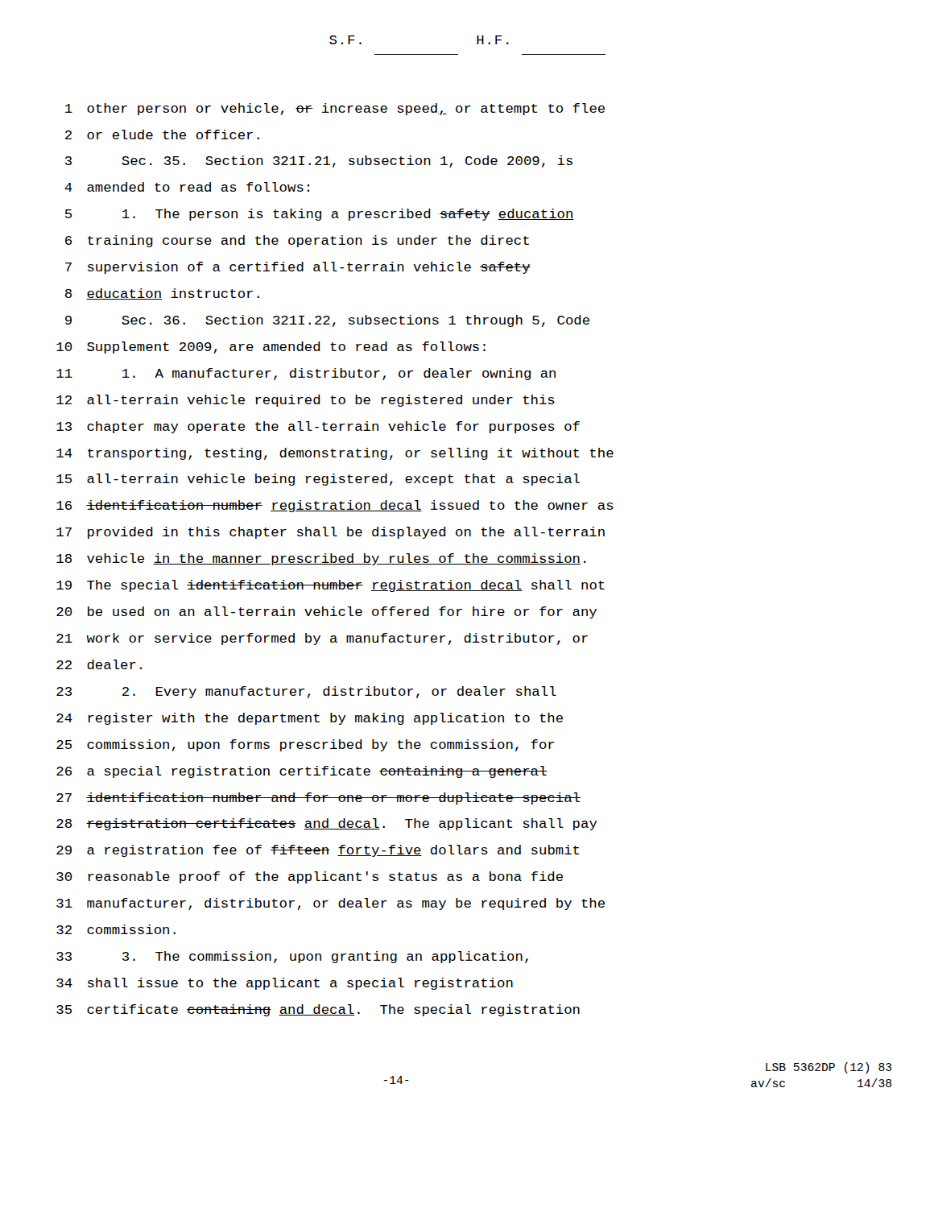S.F. H.F.
other person or vehicle, or increase speed, or attempt to flee
or elude the officer.
Sec. 35. Section 321I.21, subsection 1, Code 2009, is
amended to read as follows:
1. The person is taking a prescribed safety education
training course and the operation is under the direct
supervision of a certified all-terrain vehicle safety
education instructor.
Sec. 36. Section 321I.22, subsections 1 through 5, Code
Supplement 2009, are amended to read as follows:
1. A manufacturer, distributor, or dealer owning an
all-terrain vehicle required to be registered under this
chapter may operate the all-terrain vehicle for purposes of
transporting, testing, demonstrating, or selling it without the
all-terrain vehicle being registered, except that a special
identification number registration decal issued to the owner as
provided in this chapter shall be displayed on the all-terrain
vehicle in the manner prescribed by rules of the commission.
The special identification number registration decal shall not
be used on an all-terrain vehicle offered for hire or for any
work or service performed by a manufacturer, distributor, or
dealer.
2. Every manufacturer, distributor, or dealer shall
register with the department by making application to the
commission, upon forms prescribed by the commission, for
a special registration certificate containing a general
identification number and for one or more duplicate special
registration certificates and decal. The applicant shall pay
a registration fee of fifteen forty-five dollars and submit
reasonable proof of the applicant's status as a bona fide
manufacturer, distributor, or dealer as may be required by the
commission.
3. The commission, upon granting an application,
shall issue to the applicant a special registration
certificate containing and decal. The special registration
-14-
LSB 5362DP (12) 83
av/sc 14/38